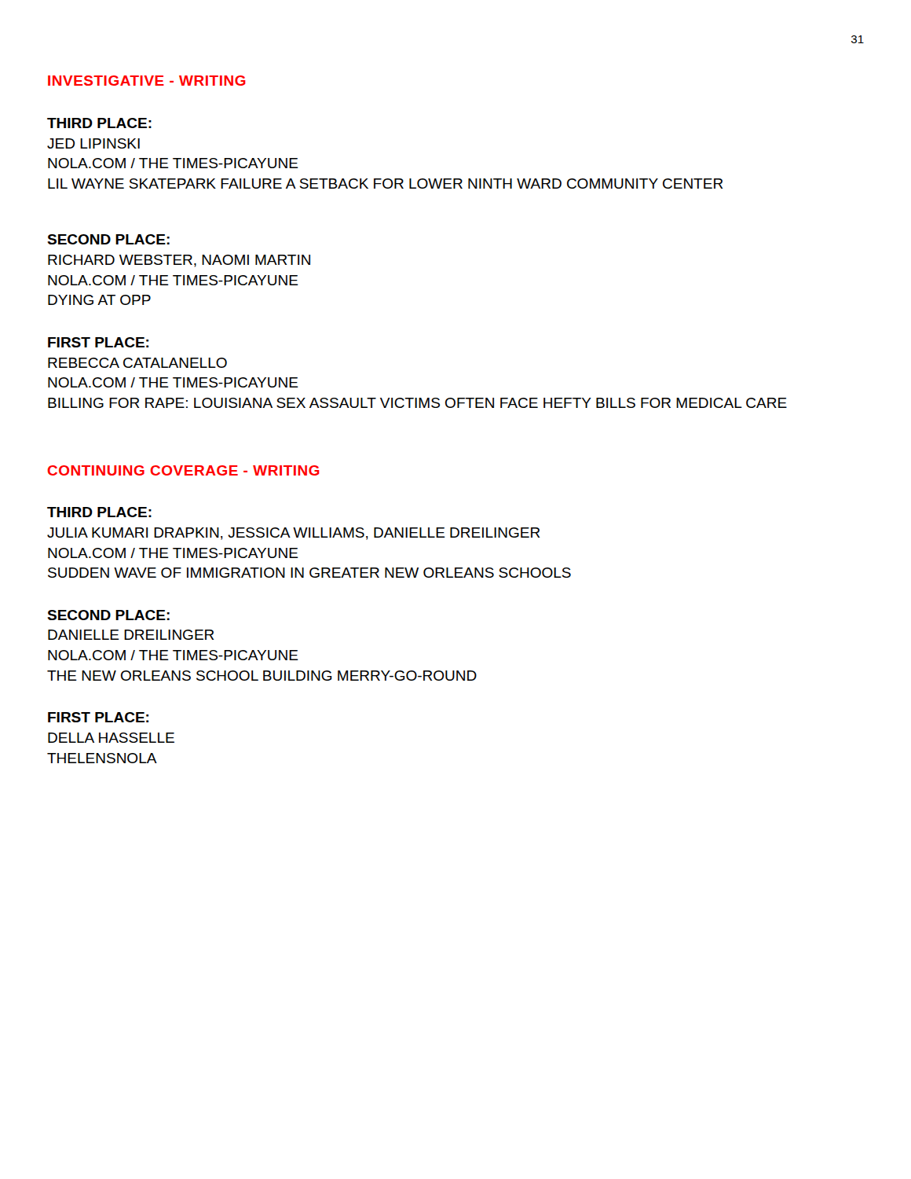31
INVESTIGATIVE - WRITING
THIRD PLACE:
JED LIPINSKI
NOLA.COM / THE TIMES-PICAYUNE
LIL WAYNE SKATEPARK FAILURE A SETBACK FOR LOWER NINTH WARD COMMUNITY CENTER
SECOND PLACE:
RICHARD WEBSTER, NAOMI MARTIN
NOLA.COM / THE TIMES-PICAYUNE
DYING AT OPP
FIRST PLACE:
REBECCA CATALANELLO
NOLA.COM / THE TIMES-PICAYUNE
BILLING FOR RAPE: LOUISIANA SEX ASSAULT VICTIMS OFTEN FACE HEFTY BILLS FOR MEDICAL CARE
CONTINUING COVERAGE - WRITING
THIRD PLACE:
JULIA KUMARI DRAPKIN, JESSICA WILLIAMS, DANIELLE DREILINGER
NOLA.COM / THE TIMES-PICAYUNE
SUDDEN WAVE OF IMMIGRATION IN GREATER NEW ORLEANS SCHOOLS
SECOND PLACE:
DANIELLE DREILINGER
NOLA.COM / THE TIMES-PICAYUNE
THE NEW ORLEANS SCHOOL BUILDING MERRY-GO-ROUND
FIRST PLACE:
DELLA HASSELLE
THELENSNOLA